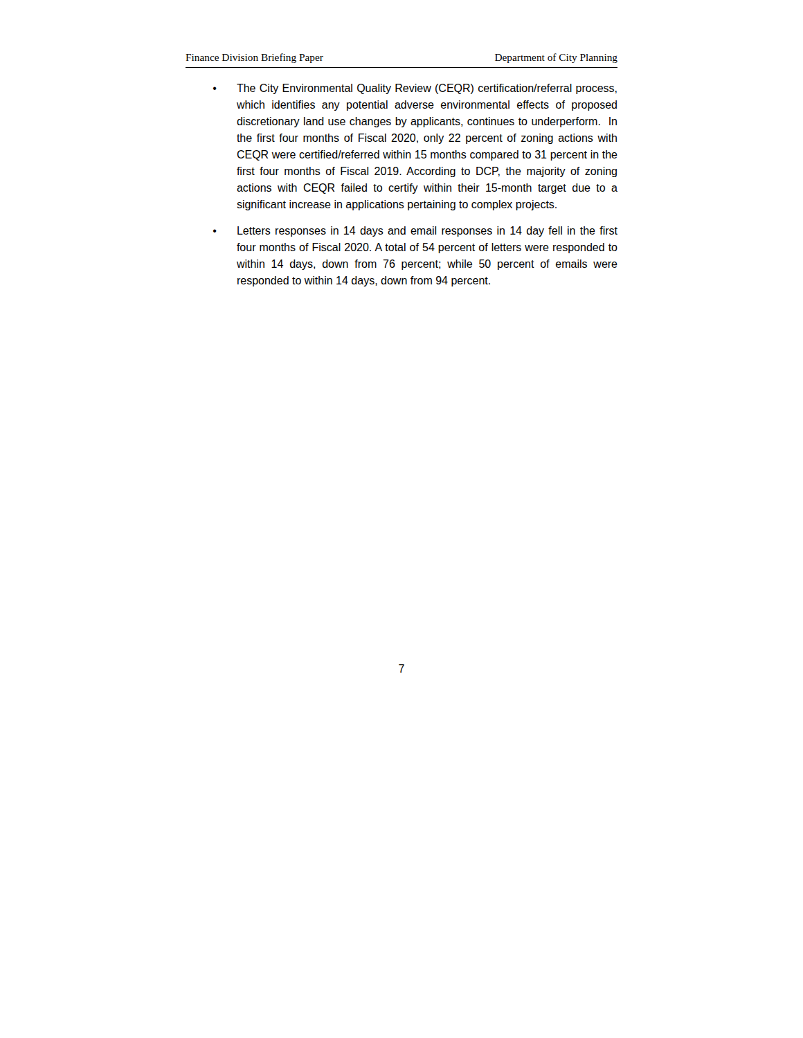Finance Division Briefing Paper Department of City Planning
The City Environmental Quality Review (CEQR) certification/referral process, which identifies any potential adverse environmental effects of proposed discretionary land use changes by applicants, continues to underperform. In the first four months of Fiscal 2020, only 22 percent of zoning actions with CEQR were certified/referred within 15 months compared to 31 percent in the first four months of Fiscal 2019. According to DCP, the majority of zoning actions with CEQR failed to certify within their 15-month target due to a significant increase in applications pertaining to complex projects.
Letters responses in 14 days and email responses in 14 day fell in the first four months of Fiscal 2020. A total of 54 percent of letters were responded to within 14 days, down from 76 percent; while 50 percent of emails were responded to within 14 days, down from 94 percent.
7